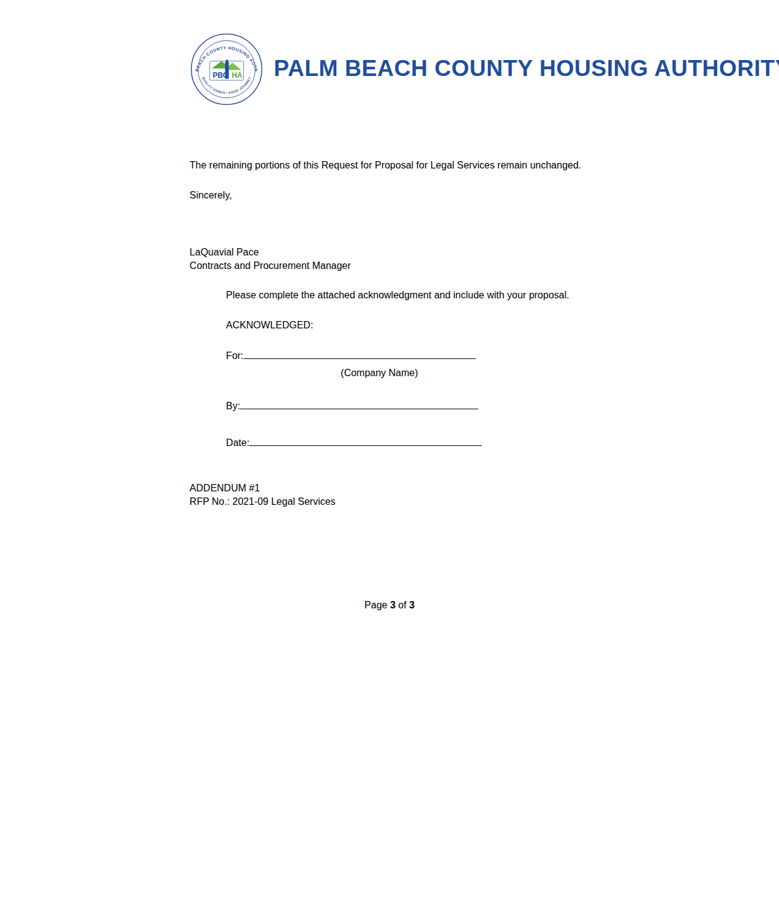PALM BEACH COUNTY HOUSING AUTHORITY QUALITY HOMES • GOOD JOURNEY PBC HA
PALM BEACH COUNTY HOUSING AUTHORITY
The remaining portions of this Request for Proposal for Legal Services remain unchanged.
Sincerely,
LaQuavial Pace
Contracts and Procurement Manager
Please complete the attached acknowledgment and include with your proposal.
ACKNOWLEDGED:
For:
(Company Name)
By:
Date:
ADDENDUM #1
RFP No.: 2021-09 Legal Services
Page 3 of 3